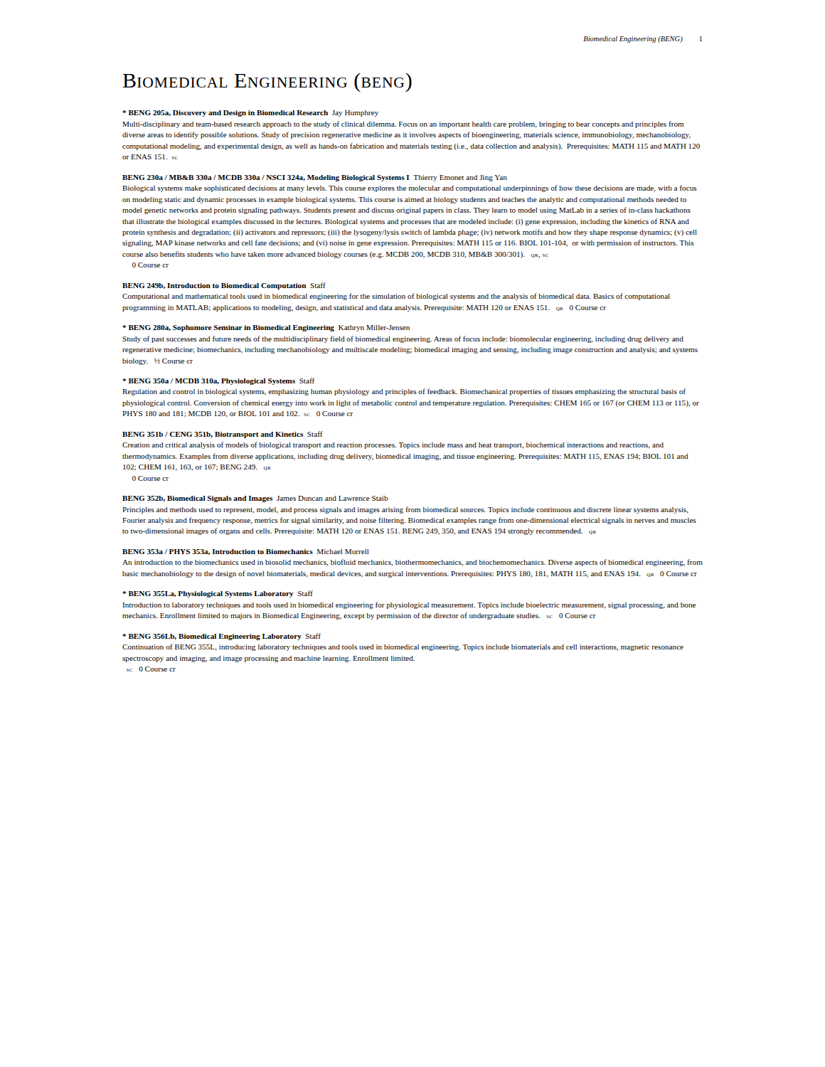Biomedical Engineering (BENG) 1
BIOMEDICAL ENGINEERING (BENG)
* BENG 205a, Discovery and Design in Biomedical Research Jay Humphrey
Multi-disciplinary and team-based research approach to the study of clinical dilemma. Focus on an important health care problem, bringing to bear concepts and principles from diverse areas to identify possible solutions. Study of precision regenerative medicine as it involves aspects of bioengineering, materials science, immunobiology, mechanobiology, computational modeling, and experimental design, as well as hands-on fabrication and materials testing (i.e., data collection and analysis). Prerequisites: MATH 115 and MATH 120 or ENAS 151. sc
BENG 230a / MB&B 330a / MCDB 330a / NSCI 324a, Modeling Biological Systems I Thierry Emonet and Jing Yan
Biological systems make sophisticated decisions at many levels. This course explores the molecular and computational underpinnings of how these decisions are made, with a focus on modeling static and dynamic processes in example biological systems. This course is aimed at biology students and teaches the analytic and computational methods needed to model genetic networks and protein signaling pathways. Students present and discuss original papers in class. They learn to model using MatLab in a series of in-class hackathons that illustrate the biological examples discussed in the lectures. Biological systems and processes that are modeled include: (i) gene expression, including the kinetics of RNA and protein synthesis and degradation; (ii) activators and repressors; (iii) the lysogeny/lysis switch of lambda phage; (iv) network motifs and how they shape response dynamics; (v) cell signaling, MAP kinase networks and cell fate decisions; and (vi) noise in gene expression. Prerequisites: MATH 115 or 116. BIOL 101-104, or with permission of instructors. This course also benefits students who have taken more advanced biology courses (e.g. MCDB 200, MCDB 310, MB&B 300/301). qr, sc
0 Course cr
BENG 249b, Introduction to Biomedical Computation Staff
Computational and mathematical tools used in biomedical engineering for the simulation of biological systems and the analysis of biomedical data. Basics of computational programming in MATLAB; applications to modeling, design, and statistical and data analysis. Prerequisite: MATH 120 or ENAS 151. qr 0 Course cr
* BENG 280a, Sophomore Seminar in Biomedical Engineering Kathryn Miller-Jensen
Study of past successes and future needs of the multidisciplinary field of biomedical engineering. Areas of focus include: biomolecular engineering, including drug delivery and regenerative medicine; biomechanics, including mechanobiology and multiscale modeling; biomedical imaging and sensing, including image construction and analysis; and systems biology. ½ Course cr
* BENG 350a / MCDB 310a, Physiological Systems Staff
Regulation and control in biological systems, emphasizing human physiology and principles of feedback. Biomechanical properties of tissues emphasizing the structural basis of physiological control. Conversion of chemical energy into work in light of metabolic control and temperature regulation. Prerequisites: CHEM 165 or 167 (or CHEM 113 or 115), or PHYS 180 and 181; MCDB 120, or BIOL 101 and 102. sc 0 Course cr
BENG 351b / CENG 351b, Biotransport and Kinetics Staff
Creation and critical analysis of models of biological transport and reaction processes. Topics include mass and heat transport, biochemical interactions and reactions, and thermodynamics. Examples from diverse applications, including drug delivery, biomedical imaging, and tissue engineering. Prerequisites: MATH 115, ENAS 194; BIOL 101 and 102; CHEM 161, 163, or 167; BENG 249. qr
0 Course cr
BENG 352b, Biomedical Signals and Images James Duncan and Lawrence Staib
Principles and methods used to represent, model, and process signals and images arising from biomedical sources. Topics include continuous and discrete linear systems analysis, Fourier analysis and frequency response, metrics for signal similarity, and noise filtering. Biomedical examples range from one-dimensional electrical signals in nerves and muscles to two-dimensional images of organs and cells. Prerequisite: MATH 120 or ENAS 151. BENG 249, 350, and ENAS 194 strongly recommended. qr
BENG 353a / PHYS 353a, Introduction to Biomechanics Michael Murrell
An introduction to the biomechanics used in biosolid mechanics, biofluid mechanics, biothermomechanics, and biochemomechanics. Diverse aspects of biomedical engineering, from basic mechanobiology to the design of novel biomaterials, medical devices, and surgical interventions. Prerequisites: PHYS 180, 181, MATH 115, and ENAS 194. qr 0 Course cr
* BENG 355La, Physiological Systems Laboratory Staff
Introduction to laboratory techniques and tools used in biomedical engineering for physiological measurement. Topics include bioelectric measurement, signal processing, and bone mechanics. Enrollment limited to majors in Biomedical Engineering, except by permission of the director of undergraduate studies. sc 0 Course cr
* BENG 356Lb, Biomedical Engineering Laboratory Staff
Continuation of BENG 355L, introducing laboratory techniques and tools used in biomedical engineering. Topics include biomaterials and cell interactions, magnetic resonance spectroscopy and imaging, and image processing and machine learning. Enrollment limited.
sc 0 Course cr